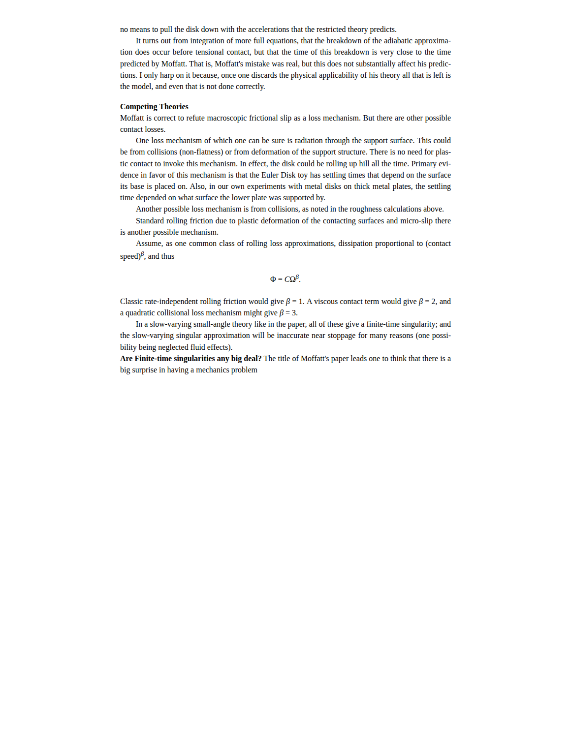no means to pull the disk down with the accelerations that the restricted theory predicts.
It turns out from integration of more full equations, that the breakdown of the adiabatic approximation does occur before tensional contact, but that the time of this breakdown is very close to the time predicted by Moffatt. That is, Moffatt's mistake was real, but this does not substantially affect his predictions. I only harp on it because, once one discards the physical applicability of his theory all that is left is the model, and even that is not done correctly.
Competing Theories
Moffatt is correct to refute macroscopic frictional slip as a loss mechanism. But there are other possible contact losses.
One loss mechanism of which one can be sure is radiation through the support surface. This could be from collisions (non-flatness) or from deformation of the support structure. There is no need for plastic contact to invoke this mechanism. In effect, the disk could be rolling up hill all the time. Primary evidence in favor of this mechanism is that the Euler Disk toy has settling times that depend on the surface its base is placed on. Also, in our own experiments with metal disks on thick metal plates, the settling time depended on what surface the lower plate was supported by.
Another possible loss mechanism is from collisions, as noted in the roughness calculations above.
Standard rolling friction due to plastic deformation of the contacting surfaces and micro-slip there is another possible mechanism.
Assume, as one common class of rolling loss approximations, dissipation proportional to (contact speed)β, and thus
Φ = CΩβ.
Classic rate-independent rolling friction would give β = 1. A viscous contact term would give β = 2, and a quadratic collisional loss mechanism might give β = 3.
In a slow-varying small-angle theory like in the paper, all of these give a finite-time singularity; and the slow-varying singular approximation will be inaccurate near stoppage for many reasons (one possibility being neglected fluid effects).
Are Finite-time singularities any big deal? The title of Moffatt's paper leads one to think that there is a big surprise in having a mechanics problem